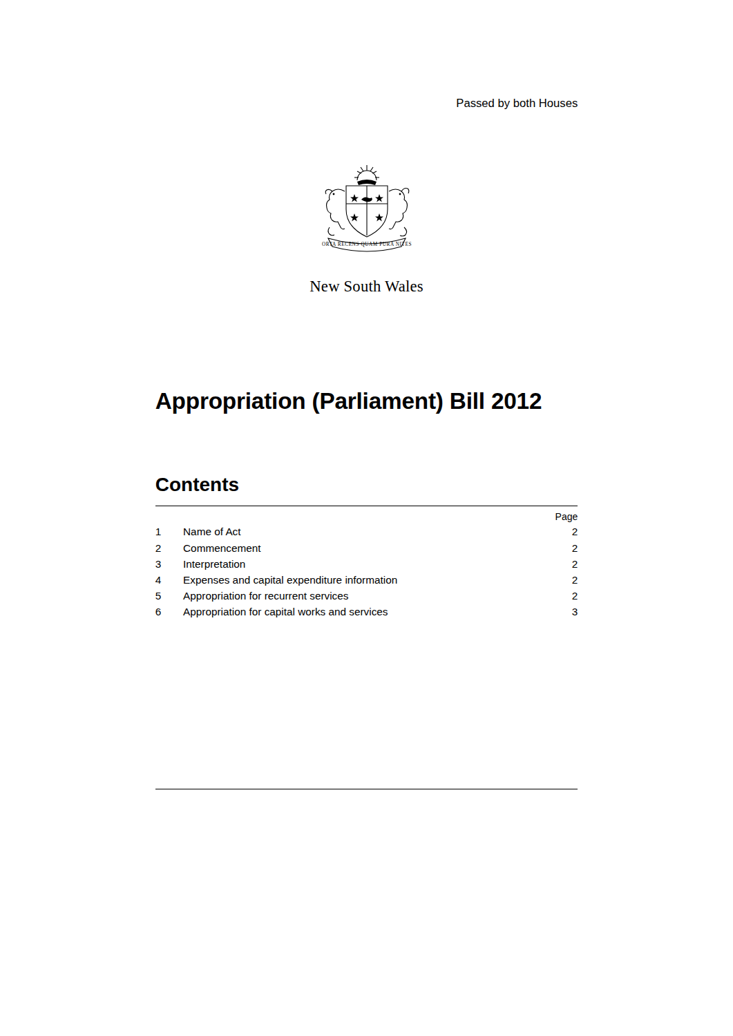Passed by both Houses
ORTA RECENS QUAM PURA NITES
New South Wales
Appropriation (Parliament) Bill 2012
Contents
Page
| 1 | Name of Act | 2 |
| 2 | Commencement | 2 |
| 3 | Interpretation | 2 |
| 4 | Expenses and capital expenditure information | 2 |
| 5 | Appropriation for recurrent services | 2 |
| 6 | Appropriation for capital works and services | 3 |